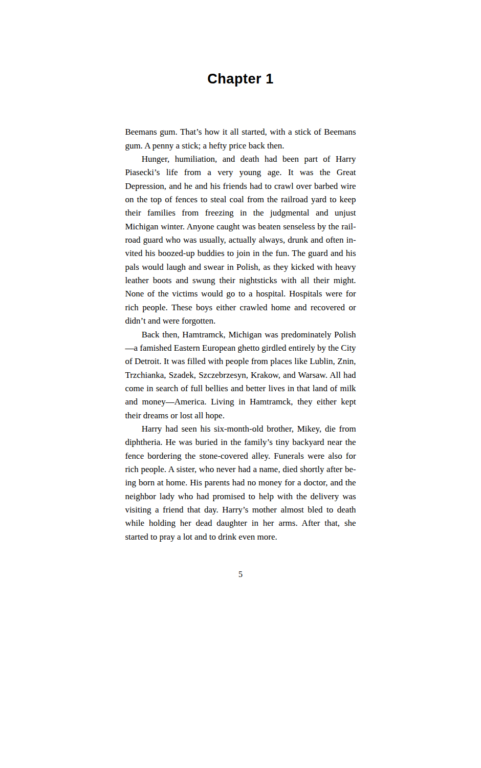Chapter 1
Beemans gum. That’s how it all started, with a stick of Beemans gum. A penny a stick; a hefty price back then.
Hunger, humiliation, and death had been part of Harry Piasecki’s life from a very young age. It was the Great Depression, and he and his friends had to crawl over barbed wire on the top of fences to steal coal from the railroad yard to keep their families from freezing in the judgmental and unjust Michigan winter. Anyone caught was beaten senseless by the railroad guard who was usually, actually always, drunk and often invited his boozed-up buddies to join in the fun. The guard and his pals would laugh and swear in Polish, as they kicked with heavy leather boots and swung their nightsticks with all their might. None of the victims would go to a hospital. Hospitals were for rich people. These boys either crawled home and recovered or didn’t and were forgotten.
Back then, Hamtramck, Michigan was predominately Polish—a famished Eastern European ghetto girdled entirely by the City of Detroit. It was filled with people from places like Lublin, Znin, Trzchianka, Szadek, Szczebrzesyn, Krakow, and Warsaw. All had come in search of full bellies and better lives in that land of milk and money—America. Living in Hamtramck, they either kept their dreams or lost all hope.
Harry had seen his six-month-old brother, Mikey, die from diphtheria. He was buried in the family’s tiny backyard near the fence bordering the stone-covered alley. Funerals were also for rich people. A sister, who never had a name, died shortly after being born at home. His parents had no money for a doctor, and the neighbor lady who had promised to help with the delivery was visiting a friend that day. Harry’s mother almost bled to death while holding her dead daughter in her arms. After that, she started to pray a lot and to drink even more.
5